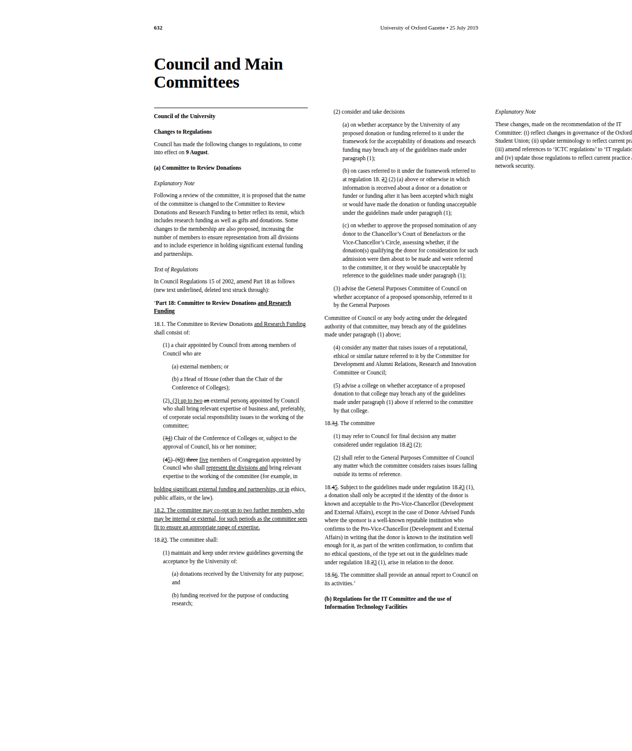632
University of Oxford Gazette • 25 July 2019
Council and Main
Committees
Council of the University
Changes to Regulations
Council has made the following changes to regulations, to come into effect on 9 August.
(a) Committee to Review Donations
Explanatory Note
Following a review of the committee, it is proposed that the name of the committee is changed to the Committee to Review Donations and Research Funding to better reflect its remit, which includes research funding as well as gifts and donations. Some changes to the membership are also proposed, increasing the number of members to ensure representation from all divisions and to include experience in holding significant external funding and partnerships.
Text of Regulations
In Council Regulations 15 of 2002, amend Part 18 as follows (new text underlined, deleted text struck through):
‘Part 18: Committee to Review Donations and Research Funding
18.1. The Committee to Review Donations and Research Funding shall consist of:
(1) a chair appointed by Council from among members of Council who are
(a) external members; or
(b) a Head of House (other than the Chair of the Conference of Colleges);
(2), (3) up to two an external persons appointed by Council who shall bring relevant expertise of business and, preferably, of corporate social responsibility issues to the working of the committee;
(34) Chair of the Conference of Colleges or, subject to the approval of Council, his or her nominee;
(45)–(69) three five members of Congregation appointed by Council who shall represent the divisions and bring relevant expertise to the working of the committee (for example, in
holding significant external funding and partnerships, or in ethics, public affairs, or the law).
18.2. The committee may co-opt up to two further members, who may be internal or external, for such periods as the committee sees fit to ensure an appropriate range of expertise.
18.23. The committee shall:
(1) maintain and keep under review guidelines governing the acceptance by the University of:
(a) donations received by the University for any purpose; and
(b) funding received for the purpose of conducting research;
(2) consider and take decisions
(a) on whether acceptance by the University of any proposed donation or funding referred to it under the framework for the acceptability of donations and research funding may breach any of the guidelines made under paragraph (1);
(b) on cases referred to it under the framework referred to at regulation 18. 23 (2) (a) above or otherwise in which information is received about a donor or a donation or funder or funding after it has been accepted which might or would have made the donation or funding unacceptable under the guidelines made under paragraph (1);
(c) on whether to approve the proposed nomination of any donor to the Chancellor’s Court of Benefactors or the Vice-Chancellor’s Circle, assessing whether, if the donation(s) qualifying the donor for consideration for such admission were then about to be made and were referred to the committee, it or they would be unacceptable by reference to the guidelines made under paragraph (1);
(3) advise the General Purposes Committee of Council on whether acceptance of a proposed sponsorship, referred to it by the General Purposes
Committee of Council or any body acting under the delegated authority of that committee, may breach any of the guidelines made under paragraph (1) above;
(4) consider any matter that raises issues of a reputational, ethical or similar nature referred to it by the Committee for Development and Alumni Relations, Research and Innovation Committee or Council;
(5) advise a college on whether acceptance of a proposed donation to that college may breach any of the guidelines made under paragraph (1) above if referred to the committee by that college.
18.34. The committee
(1) may refer to Council for final decision any matter considered under regulation 18.23 (2);
(2) shall refer to the General Purposes Committee of Council any matter which the committee considers raises issues falling outside its terms of reference.
18.45. Subject to the guidelines made under regulation 18.23 (1), a donation shall only be accepted if the identity of the donor is known and acceptable to the Pro-Vice-Chancellor (Development and External Affairs), except in the case of Donor Advised Funds where the sponsor is a well-known reputable institution who confirms to the Pro-Vice-Chancellor (Development and External Affairs) in writing that the donor is known to the institution well enough for it, as part of the written confirmation, to confirm that no ethical questions, of the type set out in the guidelines made under regulation 18.23 (1), arise in relation to the donor.
18.56. The committee shall provide an annual report to Council on its activities.’
(b) Regulations for the IT Committee and the use of Information Technology Facilities
Explanatory Note
These changes, made on the recommendation of the IT Committee: (i) reflect changes in governance of the Oxford Student Union; (ii) update terminology to reflect current practice; (iii) amend references to ‘ICTC regulations’ to ‘IT regulations’; and (iv) update those regulations to reflect current practice around network security.